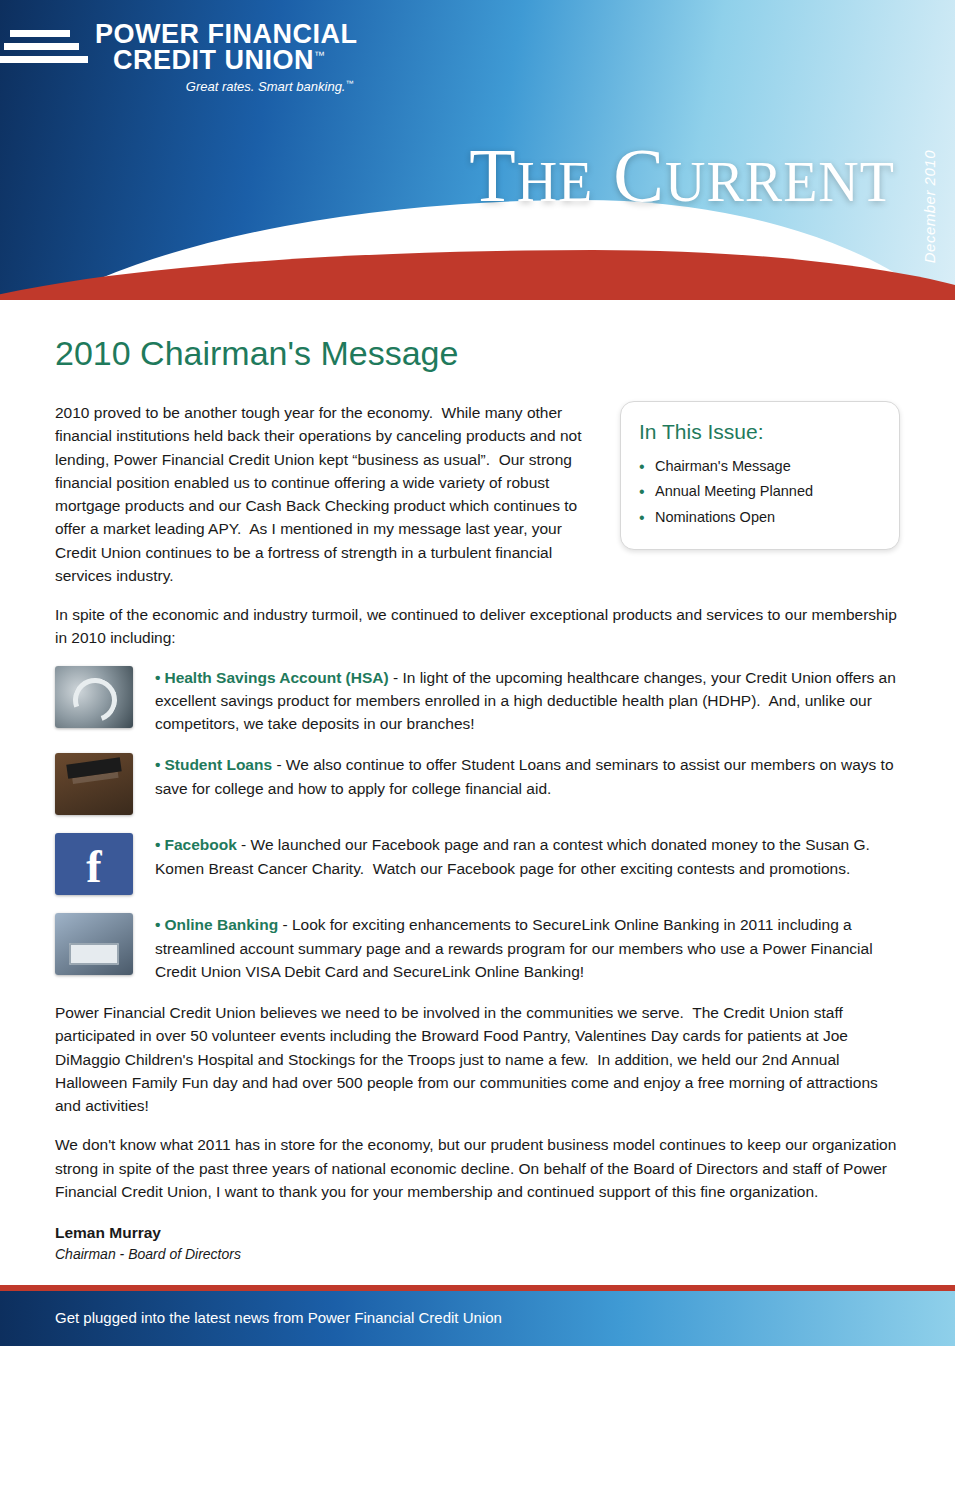Power Financial
Credit Union™
Great rates. Smart banking.™
THE CURRENT
December 2010
2010 Chairman's Message
In This Issue:
Chairman's Message
Annual Meeting Planned
Nominations Open
2010 proved to be another tough year for the economy. While many other financial institutions held back their operations by canceling products and not lending, Power Financial Credit Union kept “business as usual”. Our strong financial position enabled us to continue offering a wide variety of robust mortgage products and our Cash Back Checking product which continues to offer a market leading APY. As I mentioned in my message last year, your Credit Union continues to be a fortress of strength in a turbulent financial services industry.
In spite of the economic and industry turmoil, we continued to deliver exceptional products and services to our membership in 2010 including:
•Health Savings Account (HSA) - In light of the upcoming healthcare changes, your Credit Union offers an excellent savings product for members enrolled in a high deductible health plan (HDHP). And, unlike our competitors, we take deposits in our branches!
•Student Loans - We also continue to offer Student Loans and seminars to assist our members on ways to save for college and how to apply for college financial aid.
f
•Facebook - We launched our Facebook page and ran a contest which donated money to the Susan G. Komen Breast Cancer Charity. Watch our Facebook page for other exciting contests and promotions.
•Online Banking - Look for exciting enhancements to SecureLink Online Banking in 2011 including a streamlined account summary page and a rewards program for our members who use a Power Financial Credit Union VISA Debit Card and SecureLink Online Banking!
Power Financial Credit Union believes we need to be involved in the communities we serve. The Credit Union staff participated in over 50 volunteer events including the Broward Food Pantry, Valentines Day cards for patients at Joe DiMaggio Children's Hospital and Stockings for the Troops just to name a few. In addition, we held our 2nd Annual Halloween Family Fun day and had over 500 people from our communities come and enjoy a free morning of attractions and activities!
We don't know what 2011 has in store for the economy, but our prudent business model continues to keep our organization strong in spite of the past three years of national economic decline. On behalf of the Board of Directors and staff of Power Financial Credit Union, I want to thank you for your membership and continued support of this fine organization.
Leman Murray
Chairman - Board of Directors
Get plugged into the latest news from Power Financial Credit Union